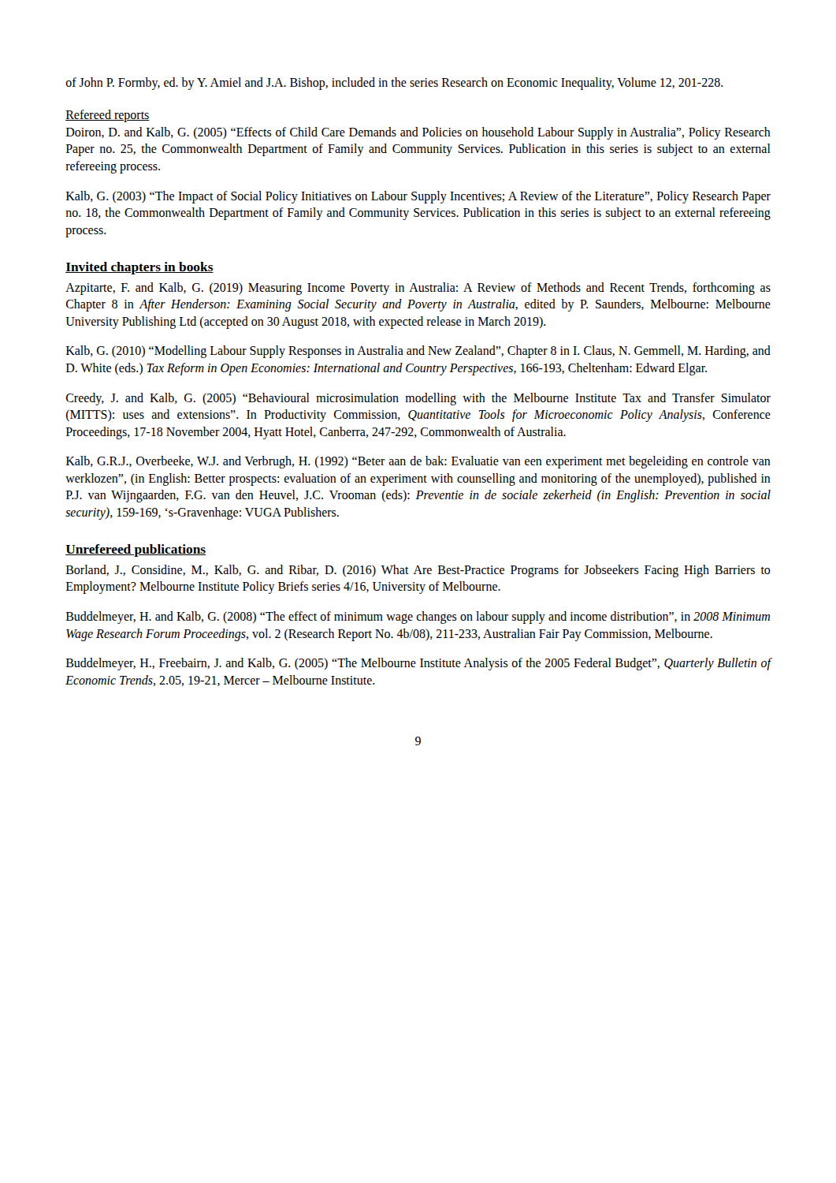of John P. Formby, ed. by Y. Amiel and J.A. Bishop, included in the series Research on Economic Inequality, Volume 12, 201-228.
Refereed reports
Doiron, D. and Kalb, G. (2005) “Effects of Child Care Demands and Policies on household Labour Supply in Australia”, Policy Research Paper no. 25, the Commonwealth Department of Family and Community Services. Publication in this series is subject to an external refereeing process.
Kalb, G. (2003) “The Impact of Social Policy Initiatives on Labour Supply Incentives; A Review of the Literature”, Policy Research Paper no. 18, the Commonwealth Department of Family and Community Services. Publication in this series is subject to an external refereeing process.
Invited chapters in books
Azpitarte, F. and Kalb, G. (2019) Measuring Income Poverty in Australia: A Review of Methods and Recent Trends, forthcoming as Chapter 8 in After Henderson: Examining Social Security and Poverty in Australia, edited by P. Saunders, Melbourne: Melbourne University Publishing Ltd (accepted on 30 August 2018, with expected release in March 2019).
Kalb, G. (2010) “Modelling Labour Supply Responses in Australia and New Zealand”, Chapter 8 in I. Claus, N. Gemmell, M. Harding, and D. White (eds.) Tax Reform in Open Economies: International and Country Perspectives, 166-193, Cheltenham: Edward Elgar.
Creedy, J. and Kalb, G. (2005) “Behavioural microsimulation modelling with the Melbourne Institute Tax and Transfer Simulator (MITTS): uses and extensions”. In Productivity Commission, Quantitative Tools for Microeconomic Policy Analysis, Conference Proceedings, 17-18 November 2004, Hyatt Hotel, Canberra, 247-292, Commonwealth of Australia.
Kalb, G.R.J., Overbeeke, W.J. and Verbrugh, H. (1992) “Beter aan de bak: Evaluatie van een experiment met begeleiding en controle van werklozen”, (in English: Better prospects: evaluation of an experiment with counselling and monitoring of the unemployed), published in P.J. van Wijngaarden, F.G. van den Heuvel, J.C. Vrooman (eds): Preventie in de sociale zekerheid (in English: Prevention in social security), 159-169, ‘s-Gravenhage: VUGA Publishers.
Unrefereed publications
Borland, J., Considine, M., Kalb, G. and Ribar, D. (2016) What Are Best-Practice Programs for Jobseekers Facing High Barriers to Employment? Melbourne Institute Policy Briefs series 4/16, University of Melbourne.
Buddelmeyer, H. and Kalb, G. (2008) “The effect of minimum wage changes on labour supply and income distribution”, in 2008 Minimum Wage Research Forum Proceedings, vol. 2 (Research Report No. 4b/08), 211-233, Australian Fair Pay Commission, Melbourne.
Buddelmeyer, H., Freebairn, J. and Kalb, G. (2005) “The Melbourne Institute Analysis of the 2005 Federal Budget”, Quarterly Bulletin of Economic Trends, 2.05, 19-21, Mercer – Melbourne Institute.
9